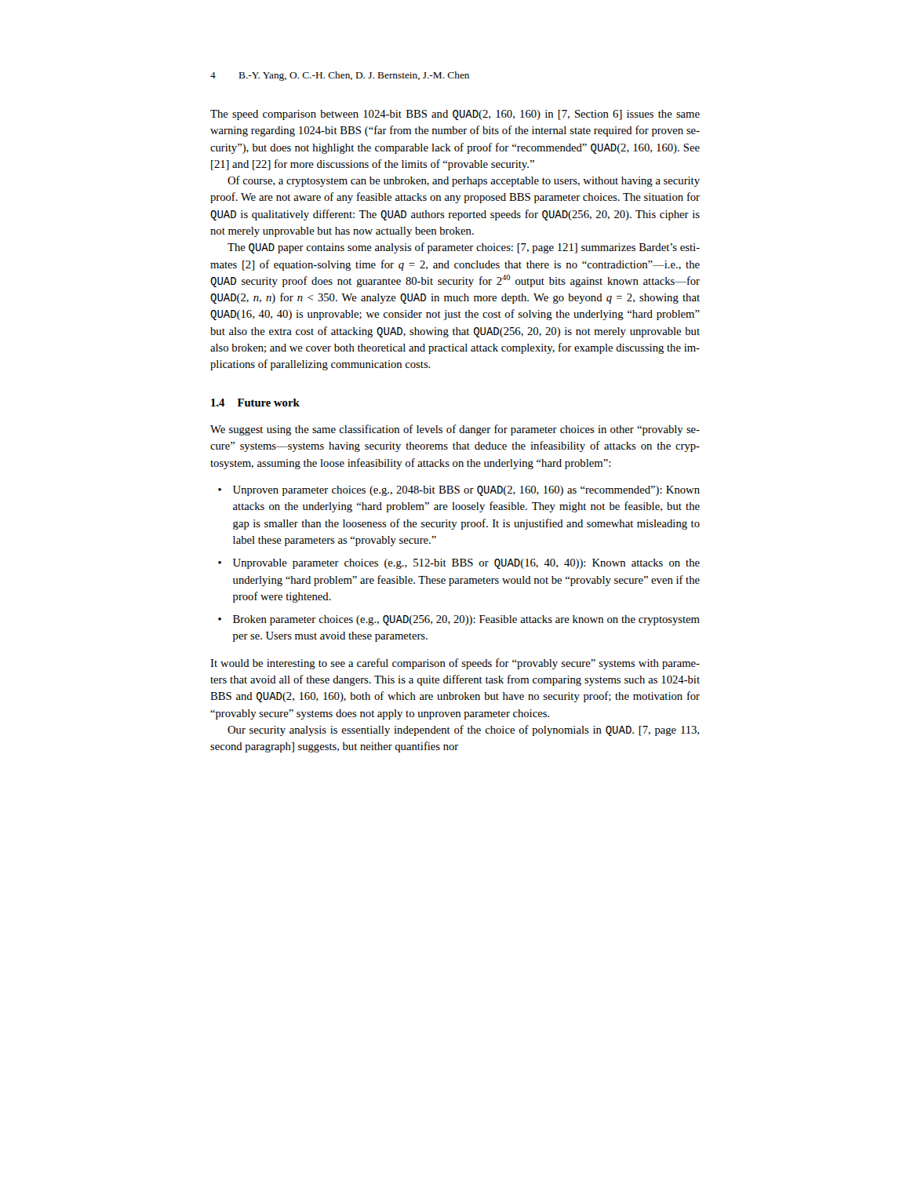4 B.-Y. Yang, O. C.-H. Chen, D. J. Bernstein, J.-M. Chen
The speed comparison between 1024-bit BBS and QUAD(2, 160, 160) in [7, Section 6] issues the same warning regarding 1024-bit BBS (“far from the number of bits of the internal state required for proven security”), but does not highlight the comparable lack of proof for “recommended” QUAD(2, 160, 160). See [21] and [22] for more discussions of the limits of “provable security.”
Of course, a cryptosystem can be unbroken, and perhaps acceptable to users, without having a security proof. We are not aware of any feasible attacks on any proposed BBS parameter choices. The situation for QUAD is qualitatively different: The QUAD authors reported speeds for QUAD(256, 20, 20). This cipher is not merely unprovable but has now actually been broken.
The QUAD paper contains some analysis of parameter choices: [7, page 121] summarizes Bardet’s estimates [2] of equation-solving time for q = 2, and concludes that there is no “contradiction”—i.e., the QUAD security proof does not guarantee 80-bit security for 240 output bits against known attacks—for QUAD(2, n, n) for n < 350. We analyze QUAD in much more depth. We go beyond q = 2, showing that QUAD(16, 40, 40) is unprovable; we consider not just the cost of solving the underlying “hard problem” but also the extra cost of attacking QUAD, showing that QUAD(256, 20, 20) is not merely unprovable but also broken; and we cover both theoretical and practical attack complexity, for example discussing the implications of parallelizing communication costs.
1.4 Future work
We suggest using the same classification of levels of danger for parameter choices in other “provably secure” systems—systems having security theorems that deduce the infeasibility of attacks on the cryptosystem, assuming the loose infeasibility of attacks on the underlying “hard problem”:
Unproven parameter choices (e.g., 2048-bit BBS or QUAD(2, 160, 160) as “recommended”): Known attacks on the underlying “hard problem” are loosely feasible. They might not be feasible, but the gap is smaller than the looseness of the security proof. It is unjustified and somewhat misleading to label these parameters as “provably secure.”
Unprovable parameter choices (e.g., 512-bit BBS or QUAD(16, 40, 40)): Known attacks on the underlying “hard problem” are feasible. These parameters would not be “provably secure” even if the proof were tightened.
Broken parameter choices (e.g., QUAD(256, 20, 20)): Feasible attacks are known on the cryptosystem per se. Users must avoid these parameters.
It would be interesting to see a careful comparison of speeds for “provably secure” systems with parameters that avoid all of these dangers. This is a quite different task from comparing systems such as 1024-bit BBS and QUAD(2, 160, 160), both of which are unbroken but have no security proof; the motivation for “provably secure” systems does not apply to unproven parameter choices.
Our security analysis is essentially independent of the choice of polynomials in QUAD. [7, page 113, second paragraph] suggests, but neither quantifies nor